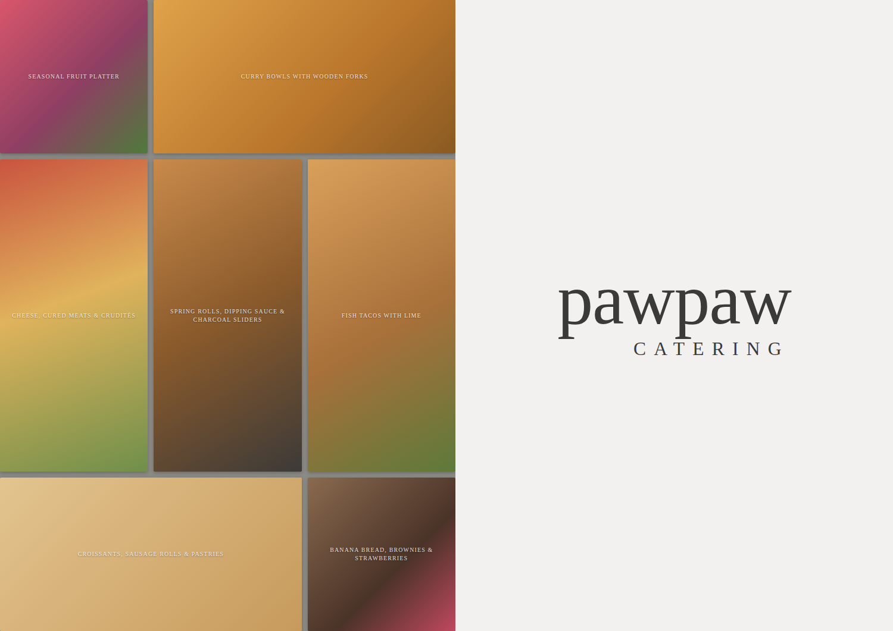Seasonal fruit platter
Curry bowls with wooden forks
Cheese, cured meats & crudités
Spring rolls, dipping sauce & charcoal sliders
Fish tacos with lime
Croissants, sausage rolls & pastries
Banana bread, brownies & strawberries
pawpaw
Catering